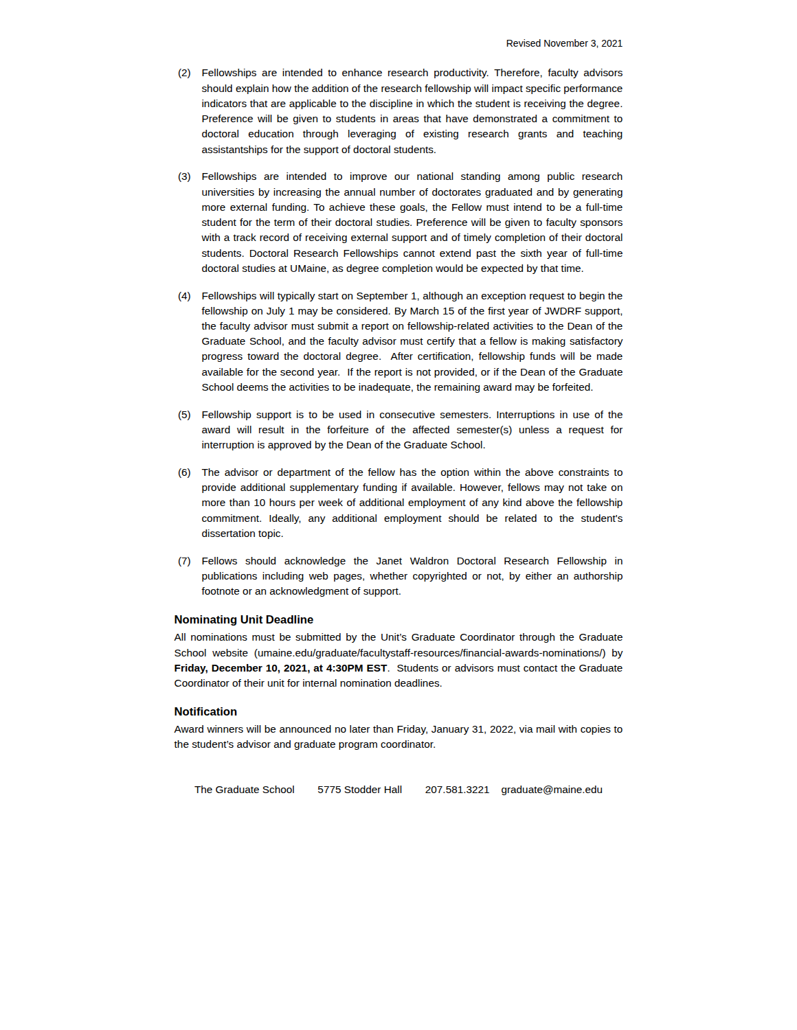Revised November 3, 2021
(2) Fellowships are intended to enhance research productivity. Therefore, faculty advisors should explain how the addition of the research fellowship will impact specific performance indicators that are applicable to the discipline in which the student is receiving the degree. Preference will be given to students in areas that have demonstrated a commitment to doctoral education through leveraging of existing research grants and teaching assistantships for the support of doctoral students.
(3) Fellowships are intended to improve our national standing among public research universities by increasing the annual number of doctorates graduated and by generating more external funding. To achieve these goals, the Fellow must intend to be a full-time student for the term of their doctoral studies. Preference will be given to faculty sponsors with a track record of receiving external support and of timely completion of their doctoral students. Doctoral Research Fellowships cannot extend past the sixth year of full-time doctoral studies at UMaine, as degree completion would be expected by that time.
(4) Fellowships will typically start on September 1, although an exception request to begin the fellowship on July 1 may be considered. By March 15 of the first year of JWDRF support, the faculty advisor must submit a report on fellowship-related activities to the Dean of the Graduate School, and the faculty advisor must certify that a fellow is making satisfactory progress toward the doctoral degree. After certification, fellowship funds will be made available for the second year. If the report is not provided, or if the Dean of the Graduate School deems the activities to be inadequate, the remaining award may be forfeited.
(5) Fellowship support is to be used in consecutive semesters. Interruptions in use of the award will result in the forfeiture of the affected semester(s) unless a request for interruption is approved by the Dean of the Graduate School.
(6) The advisor or department of the fellow has the option within the above constraints to provide additional supplementary funding if available. However, fellows may not take on more than 10 hours per week of additional employment of any kind above the fellowship commitment. Ideally, any additional employment should be related to the student's dissertation topic.
(7) Fellows should acknowledge the Janet Waldron Doctoral Research Fellowship in publications including web pages, whether copyrighted or not, by either an authorship footnote or an acknowledgment of support.
Nominating Unit Deadline
All nominations must be submitted by the Unit’s Graduate Coordinator through the Graduate School website (umaine.edu/graduate/facultystaff-resources/financial-awards-nominations/) by Friday, December 10, 2021, at 4:30PM EST. Students or advisors must contact the Graduate Coordinator of their unit for internal nomination deadlines.
Notification
Award winners will be announced no later than Friday, January 31, 2022, via mail with copies to the student’s advisor and graduate program coordinator.
The Graduate School 5775 Stodder Hall 207.581.3221 graduate@maine.edu